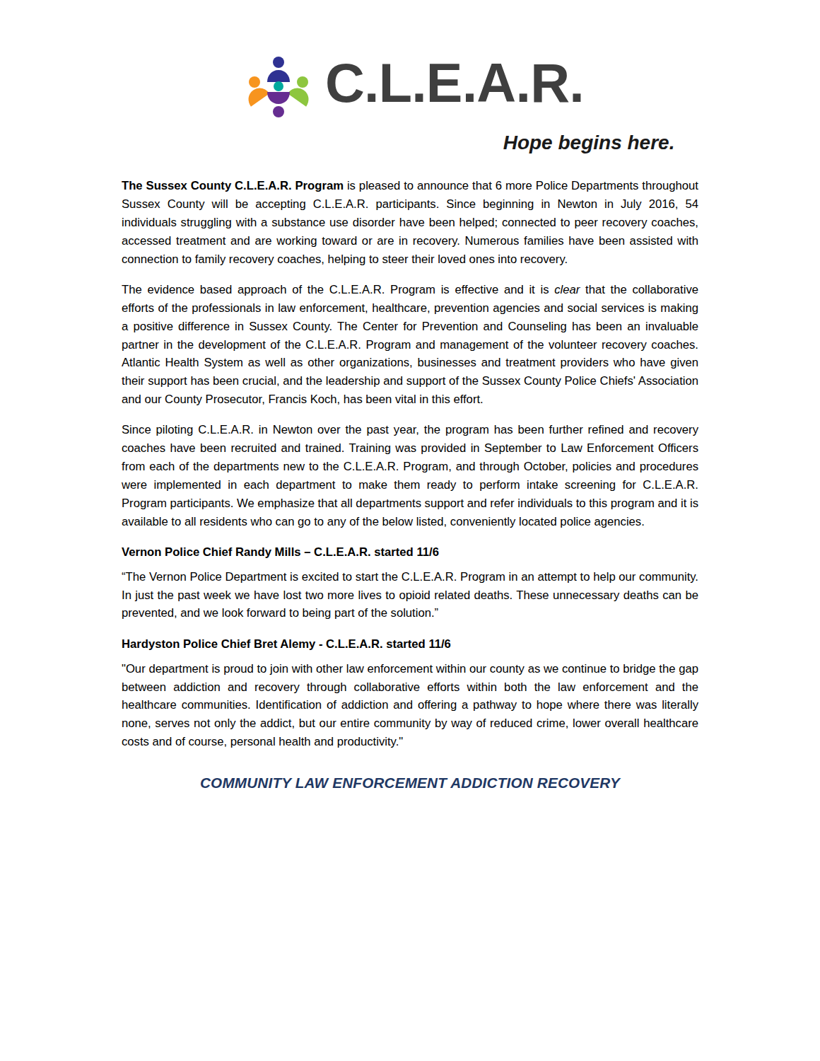C.L.E.A.R.
Hope begins here.
The Sussex County C.L.E.A.R. Program is pleased to announce that 6 more Police Departments throughout Sussex County will be accepting C.L.E.A.R. participants. Since beginning in Newton in July 2016, 54 individuals struggling with a substance use disorder have been helped; connected to peer recovery coaches, accessed treatment and are working toward or are in recovery. Numerous families have been assisted with connection to family recovery coaches, helping to steer their loved ones into recovery.
The evidence based approach of the C.L.E.A.R. Program is effective and it is clear that the collaborative efforts of the professionals in law enforcement, healthcare, prevention agencies and social services is making a positive difference in Sussex County. The Center for Prevention and Counseling has been an invaluable partner in the development of the C.L.E.A.R. Program and management of the volunteer recovery coaches. Atlantic Health System as well as other organizations, businesses and treatment providers who have given their support has been crucial, and the leadership and support of the Sussex County Police Chiefs' Association and our County Prosecutor, Francis Koch, has been vital in this effort.
Since piloting C.L.E.A.R. in Newton over the past year, the program has been further refined and recovery coaches have been recruited and trained. Training was provided in September to Law Enforcement Officers from each of the departments new to the C.L.E.A.R. Program, and through October, policies and procedures were implemented in each department to make them ready to perform intake screening for C.L.E.A.R. Program participants. We emphasize that all departments support and refer individuals to this program and it is available to all residents who can go to any of the below listed, conveniently located police agencies.
Vernon Police Chief Randy Mills – C.L.E.A.R. started 11/6
“The Vernon Police Department is excited to start the C.L.E.A.R. Program in an attempt to help our community. In just the past week we have lost two more lives to opioid related deaths. These unnecessary deaths can be prevented, and we look forward to being part of the solution.”
Hardyston Police Chief Bret Alemy - C.L.E.A.R. started 11/6
"Our department is proud to join with other law enforcement within our county as we continue to bridge the gap between addiction and recovery through collaborative efforts within both the law enforcement and the healthcare communities. Identification of addiction and offering a pathway to hope where there was literally none, serves not only the addict, but our entire community by way of reduced crime, lower overall healthcare costs and of course, personal health and productivity."
COMMUNITY LAW ENFORCEMENT ADDICTION RECOVERY